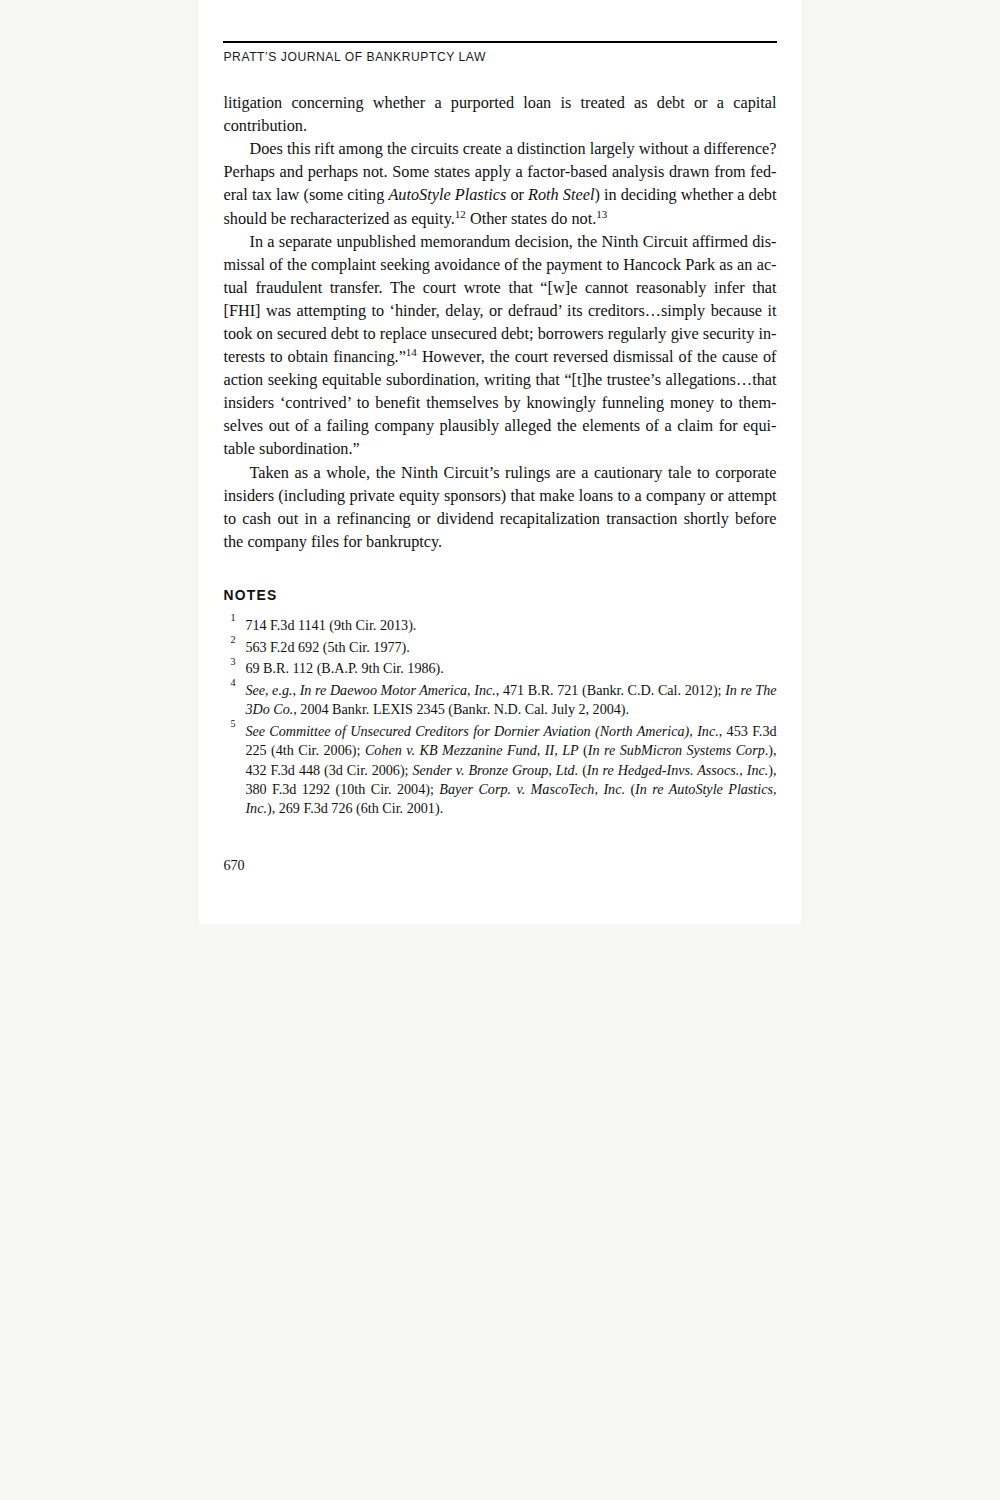Pratt’s Journal of Bankruptcy Law
litigation concerning whether a purported loan is treated as debt or a capital contribution.
Does this rift among the circuits create a distinction largely without a difference? Perhaps and perhaps not. Some states apply a factor-based analysis drawn from federal tax law (some citing AutoStyle Plastics or Roth Steel) in deciding whether a debt should be recharacterized as equity.12 Other states do not.13
In a separate unpublished memorandum decision, the Ninth Circuit affirmed dismissal of the complaint seeking avoidance of the payment to Hancock Park as an actual fraudulent transfer. The court wrote that “[w]e cannot reasonably infer that [FHI] was attempting to ‘hinder, delay, or defraud’ its creditors…simply because it took on secured debt to replace unsecured debt; borrowers regularly give security interests to obtain financing.”14 However, the court reversed dismissal of the cause of action seeking equitable subordination, writing that “[t]he trustee’s allegations…that insiders ‘contrived’ to benefit themselves by knowingly funneling money to themselves out of a failing company plausibly alleged the elements of a claim for equitable subordination.”
Taken as a whole, the Ninth Circuit’s rulings are a cautionary tale to corporate insiders (including private equity sponsors) that make loans to a company or attempt to cash out in a refinancing or dividend recapitalization transaction shortly before the company files for bankruptcy.
Notes
1714 F.3d 1141 (9th Cir. 2013).
2563 F.2d 692 (5th Cir. 1977).
369 B.R. 112 (B.A.P. 9th Cir. 1986).
4 See, e.g., In re Daewoo Motor America, Inc., 471 B.R. 721 (Bankr. C.D. Cal. 2012); In re The 3Do Co., 2004 Bankr. LEXIS 2345 (Bankr. N.D. Cal. July 2, 2004).
5 See Committee of Unsecured Creditors for Dornier Aviation (North America), Inc., 453 F.3d 225 (4th Cir. 2006); Cohen v. KB Mezzanine Fund, II, LP (In re SubMicron Systems Corp.), 432 F.3d 448 (3d Cir. 2006); Sender v. Bronze Group, Ltd. (In re Hedged-Invs. Assocs., Inc.), 380 F.3d 1292 (10th Cir. 2004); Bayer Corp. v. MascoTech, Inc. (In re AutoStyle Plastics, Inc.), 269 F.3d 726 (6th Cir. 2001).
670